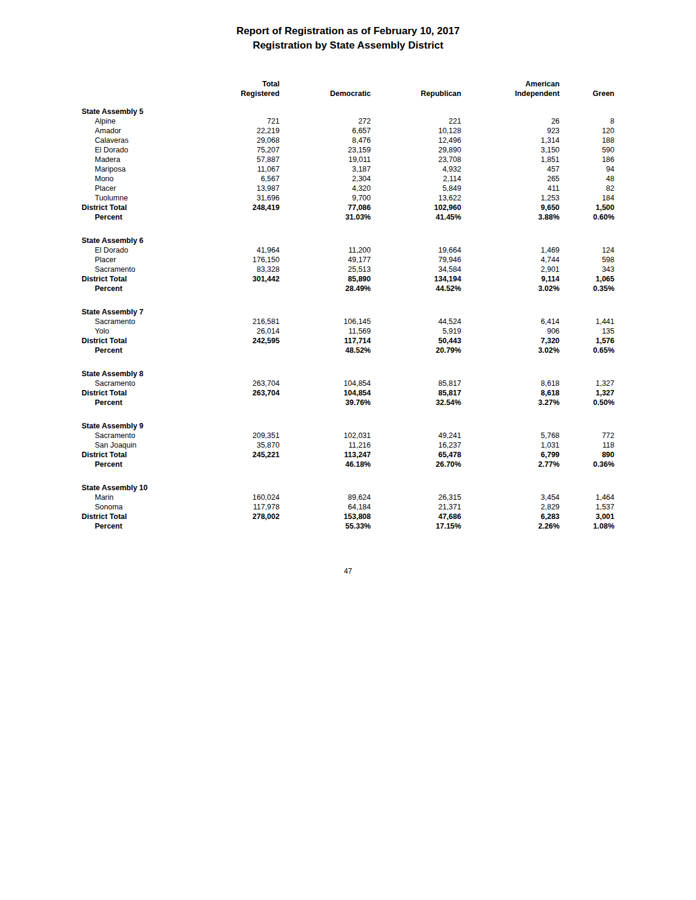Report of Registration as of February 10, 2017 Registration by State Assembly District
| | Total | | | American | |
| --- | --- | --- | --- | --- | --- |
| | Registered | Democratic | Republican | Independent | Green |
| State Assembly 5 |
| Alpine | 721 | 272 | 221 | 26 | 8 |
| Amador | 22,219 | 6,657 | 10,128 | 923 | 120 |
| Calaveras | 29,068 | 8,476 | 12,496 | 1,314 | 188 |
| El Dorado | 75,207 | 23,159 | 29,890 | 3,150 | 590 |
| Madera | 57,887 | 19,011 | 23,708 | 1,851 | 186 |
| Mariposa | 11,067 | 3,187 | 4,932 | 457 | 94 |
| Mono | 6,567 | 2,304 | 2,114 | 265 | 48 |
| Placer | 13,987 | 4,320 | 5,849 | 411 | 82 |
| Tuolumne | 31,696 | 9,700 | 13,622 | 1,253 | 184 |
| District Total | 248,419 | 77,086 | 102,960 | 9,650 | 1,500 |
| Percent | | 31.03% | 41.45% | 3.88% | 0.60% |
| State Assembly 6 |
| El Dorado | 41,964 | 11,200 | 19,664 | 1,469 | 124 |
| Placer | 176,150 | 49,177 | 79,946 | 4,744 | 598 |
| Sacramento | 83,328 | 25,513 | 34,584 | 2,901 | 343 |
| District Total | 301,442 | 85,890 | 134,194 | 9,114 | 1,065 |
| Percent | | 28.49% | 44.52% | 3.02% | 0.35% |
| State Assembly 7 |
| Sacramento | 216,581 | 106,145 | 44,524 | 6,414 | 1,441 |
| Yolo | 26,014 | 11,569 | 5,919 | 906 | 135 |
| District Total | 242,595 | 117,714 | 50,443 | 7,320 | 1,576 |
| Percent | | 48.52% | 20.79% | 3.02% | 0.65% |
| State Assembly 8 |
| Sacramento | 263,704 | 104,854 | 85,817 | 8,618 | 1,327 |
| District Total | 263,704 | 104,854 | 85,817 | 8,618 | 1,327 |
| Percent | | 39.76% | 32.54% | 3.27% | 0.50% |
| State Assembly 9 |
| Sacramento | 209,351 | 102,031 | 49,241 | 5,768 | 772 |
| San Joaquin | 35,870 | 11,216 | 16,237 | 1,031 | 118 |
| District Total | 245,221 | 113,247 | 65,478 | 6,799 | 890 |
| Percent | | 46.18% | 26.70% | 2.77% | 0.36% |
| State Assembly 10 |
| Marin | 160,024 | 89,624 | 26,315 | 3,454 | 1,464 |
| Sonoma | 117,978 | 64,184 | 21,371 | 2,829 | 1,537 |
| District Total | 278,002 | 153,808 | 47,686 | 6,283 | 3,001 |
| Percent | | 55.33% | 17.15% | 2.26% | 1.08% |
47